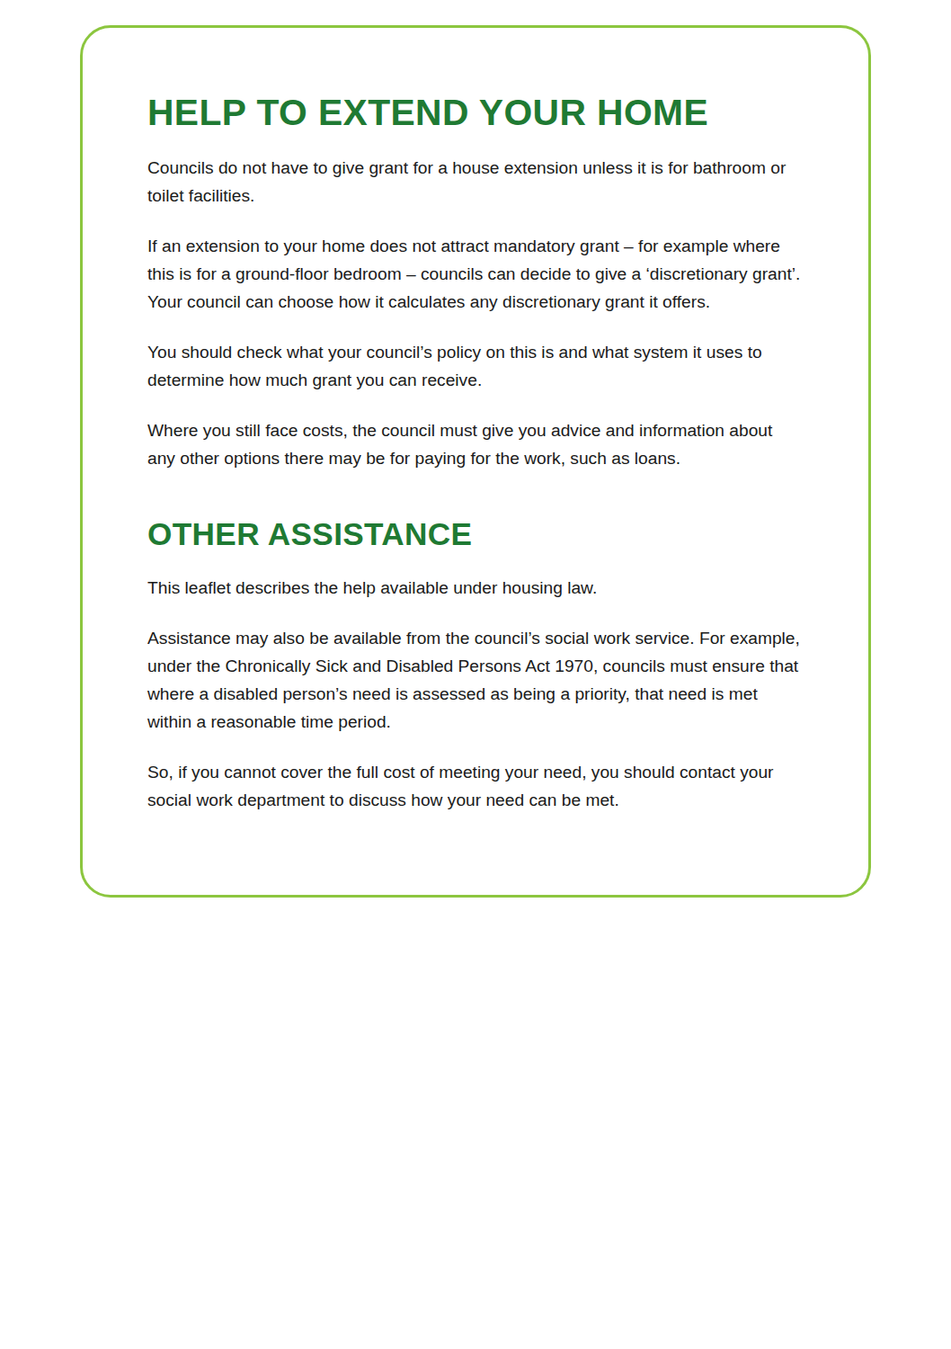Help to extend your home
Councils do not have to give grant for a house extension unless it is for bathroom or toilet facilities.
If an extension to your home does not attract mandatory grant – for example where this is for a ground-floor bedroom – councils can decide to give a ‘discretionary grant’. Your council can choose how it calculates any discretionary grant it offers.
You should check what your council’s policy on this is and what system it uses to determine how much grant you can receive.
Where you still face costs, the council must give you advice and information about any other options there may be for paying for the work, such as loans.
Other assistance
This leaflet describes the help available under housing law.
Assistance may also be available from the council’s social work service. For example, under the Chronically Sick and Disabled Persons Act 1970, councils must ensure that where a disabled person’s need is assessed as being a priority, that need is met within a reasonable time period.
So, if you cannot cover the full cost of meeting your need, you should contact your social work department to discuss how your need can be met.